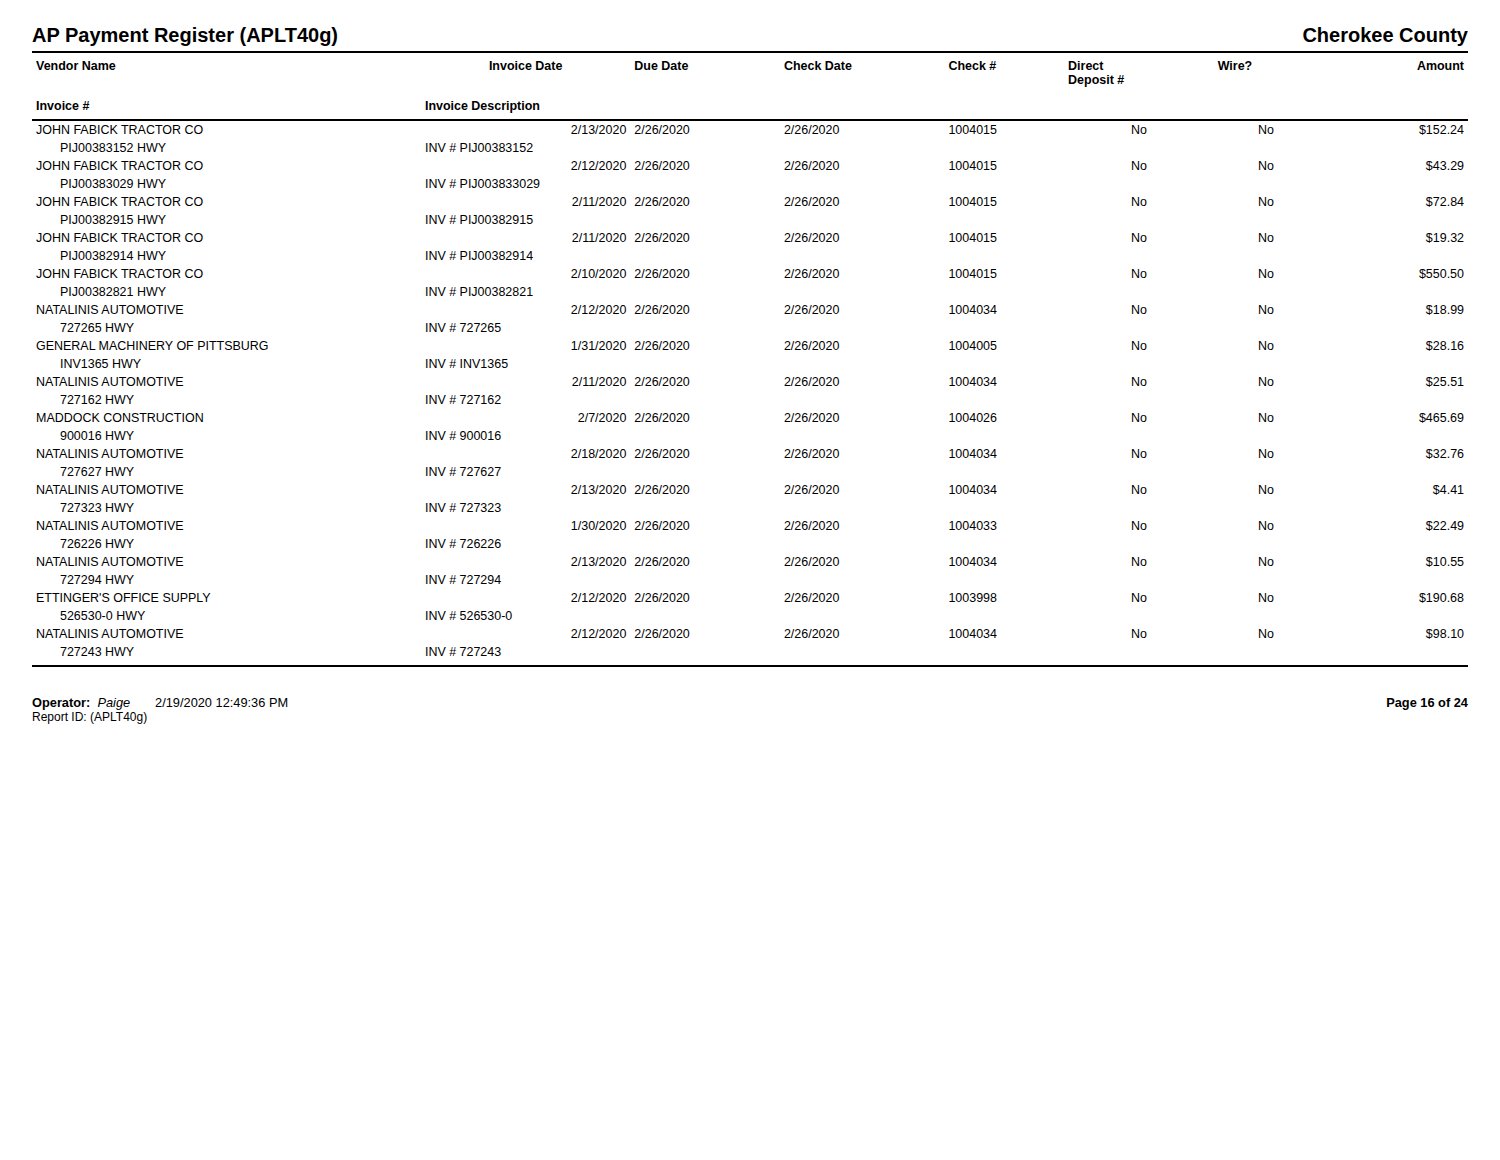AP Payment Register (APLT40g)
Cherokee County
| Vendor Name | Invoice Date | Due Date | Check Date | Check # | Direct Deposit # | Wire? | Amount |
| --- | --- | --- | --- | --- | --- | --- | --- |
| Invoice # | Invoice Description | | | | | | |
| JOHN FABICK TRACTOR CO | 2/13/2020 | 2/26/2020 | 2/26/2020 | 1004015 | No | No | $152.24 |
| PIJ00383152 HWY | INV # PIJ00383152 | | | | | | |
| JOHN FABICK TRACTOR CO | 2/12/2020 | 2/26/2020 | 2/26/2020 | 1004015 | No | No | $43.29 |
| PIJ00383029 HWY | INV # PIJ003833029 | | | | | | |
| JOHN FABICK TRACTOR CO | 2/11/2020 | 2/26/2020 | 2/26/2020 | 1004015 | No | No | $72.84 |
| PIJ00382915 HWY | INV # PIJ00382915 | | | | | | |
| JOHN FABICK TRACTOR CO | 2/11/2020 | 2/26/2020 | 2/26/2020 | 1004015 | No | No | $19.32 |
| PIJ00382914 HWY | INV # PIJ00382914 | | | | | | |
| JOHN FABICK TRACTOR CO | 2/10/2020 | 2/26/2020 | 2/26/2020 | 1004015 | No | No | $550.50 |
| PIJ00382821 HWY | INV # PIJ00382821 | | | | | | |
| NATALINIS AUTOMOTIVE | 2/12/2020 | 2/26/2020 | 2/26/2020 | 1004034 | No | No | $18.99 |
| 727265 HWY | INV # 727265 | | | | | | |
| GENERAL MACHINERY OF PITTSBURG | 1/31/2020 | 2/26/2020 | 2/26/2020 | 1004005 | No | No | $28.16 |
| INV1365 HWY | INV # INV1365 | | | | | | |
| NATALINIS AUTOMOTIVE | 2/11/2020 | 2/26/2020 | 2/26/2020 | 1004034 | No | No | $25.51 |
| 727162 HWY | INV # 727162 | | | | | | |
| MADDOCK CONSTRUCTION | 2/7/2020 | 2/26/2020 | 2/26/2020 | 1004026 | No | No | $465.69 |
| 900016 HWY | INV # 900016 | | | | | | |
| NATALINIS AUTOMOTIVE | 2/18/2020 | 2/26/2020 | 2/26/2020 | 1004034 | No | No | $32.76 |
| 727627 HWY | INV # 727627 | | | | | | |
| NATALINIS AUTOMOTIVE | 2/13/2020 | 2/26/2020 | 2/26/2020 | 1004034 | No | No | $4.41 |
| 727323 HWY | INV # 727323 | | | | | | |
| NATALINIS AUTOMOTIVE | 1/30/2020 | 2/26/2020 | 2/26/2020 | 1004033 | No | No | $22.49 |
| 726226 HWY | INV # 726226 | | | | | | |
| NATALINIS AUTOMOTIVE | 2/13/2020 | 2/26/2020 | 2/26/2020 | 1004034 | No | No | $10.55 |
| 727294 HWY | INV # 727294 | | | | | | |
| ETTINGER'S OFFICE SUPPLY | 2/12/2020 | 2/26/2020 | 2/26/2020 | 1003998 | No | No | $190.68 |
| 526530-0 HWY | INV # 526530-0 | | | | | | |
| NATALINIS AUTOMOTIVE | 2/12/2020 | 2/26/2020 | 2/26/2020 | 1004034 | No | No | $98.10 |
| 727243 HWY | INV # 727243 | | | | | | |
Operator: Paige 2/19/2020 12:49:36 PM
Report ID: (APLT40g)
Page 16 of 24